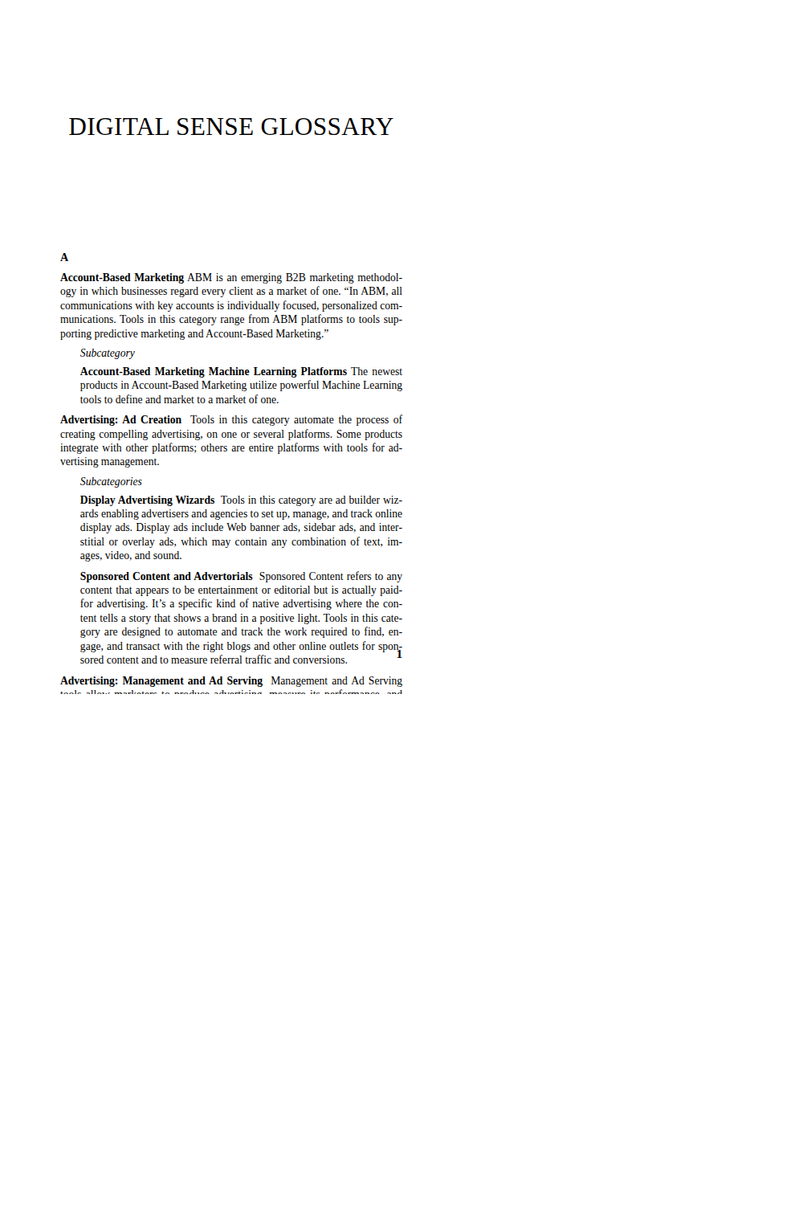DIGITAL SENSE GLOSSARY
A
Account-Based Marketing ABM is an emerging B2B marketing methodology in which businesses regard every client as a market of one. “In ABM, all communications with key accounts is individually focused, personalized communications. Tools in this category range from ABM platforms to tools supporting predictive marketing and Account-Based Marketing.”
Subcategory
Account-Based Marketing Machine Learning Platforms The newest products in Account-Based Marketing utilize powerful Machine Learning tools to define and market to a market of one.
Advertising: Ad Creation Tools in this category automate the process of creating compelling advertising, on one or several platforms. Some products integrate with other platforms; others are entire platforms with tools for advertising management.
Subcategories
Display Advertising Wizards Tools in this category are ad builder wizards enabling advertisers and agencies to set up, manage, and track online display ads. Display ads include Web banner ads, sidebar ads, and interstitial or overlay ads, which may contain any combination of text, images, video, and sound.
Sponsored Content and Advertorials Sponsored Content refers to any content that appears to be entertainment or editorial but is actually paid-for advertising. It’s a specific kind of native advertising where the content tells a story that shows a brand in a positive light. Tools in this category are designed to automate and track the work required to find, engage, and transact with the right blogs and other online outlets for sponsored content and to measure referral traffic and conversions.
Advertising: Management and Ad Serving Management and Ad Serving tools allow marketers to produce advertising, measure its performance, and redirect ads to the best audiences for their products. Tools in this category range from large platforms with multiple capabilities to software that tracks users who leave without making a purchase.
Subcategories
Ad-Block Mitigation Ad-Block Mitigation tools detect ad blockers and automatically seek alternative methods to deliver advertising via a number of platforms.
Ad Campaign Performance Ad Campaign Performance software uses A/B and multivariate testing tools to identify the best-performing ads, so decision-makers optimize ad
1